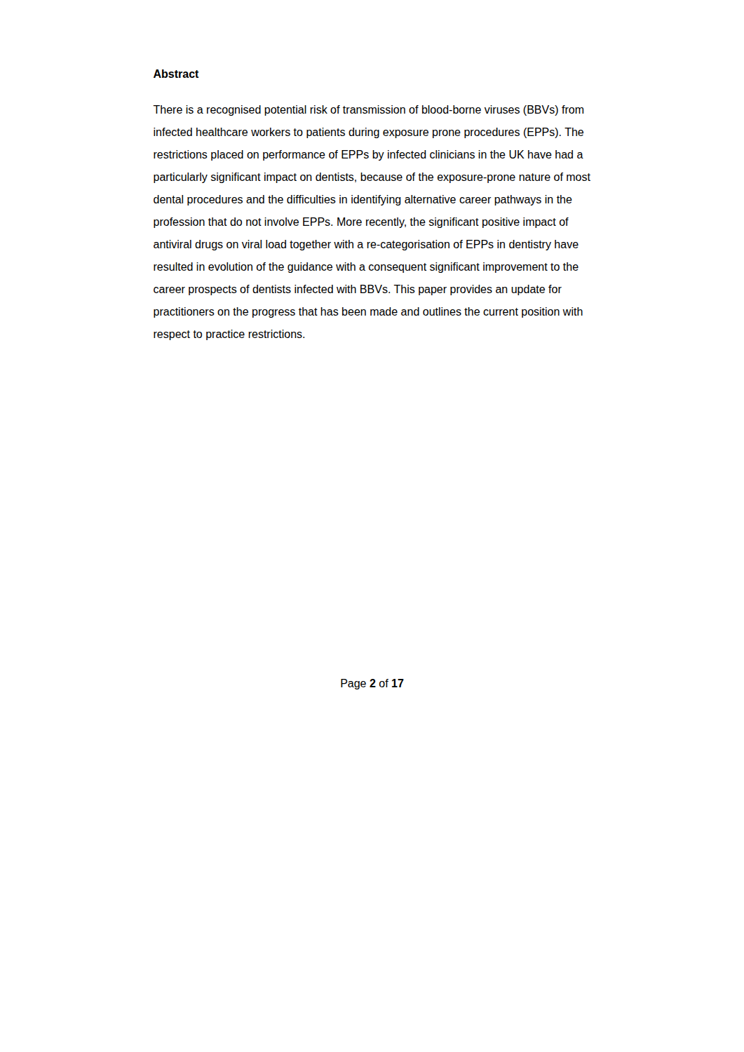Abstract
There is a recognised potential risk of transmission of blood-borne viruses (BBVs) from infected healthcare workers to patients during exposure prone procedures (EPPs). The restrictions placed on performance of EPPs by infected clinicians in the UK have had a particularly significant impact on dentists, because of the exposure-prone nature of most dental procedures and the difficulties in identifying alternative career pathways in the profession that do not involve EPPs. More recently, the significant positive impact of antiviral drugs on viral load together with a re-categorisation of EPPs in dentistry have resulted in evolution of the guidance with a consequent significant improvement to the career prospects of dentists infected with BBVs. This paper provides an update for practitioners on the progress that has been made and outlines the current position with respect to practice restrictions.
Page 2 of 17